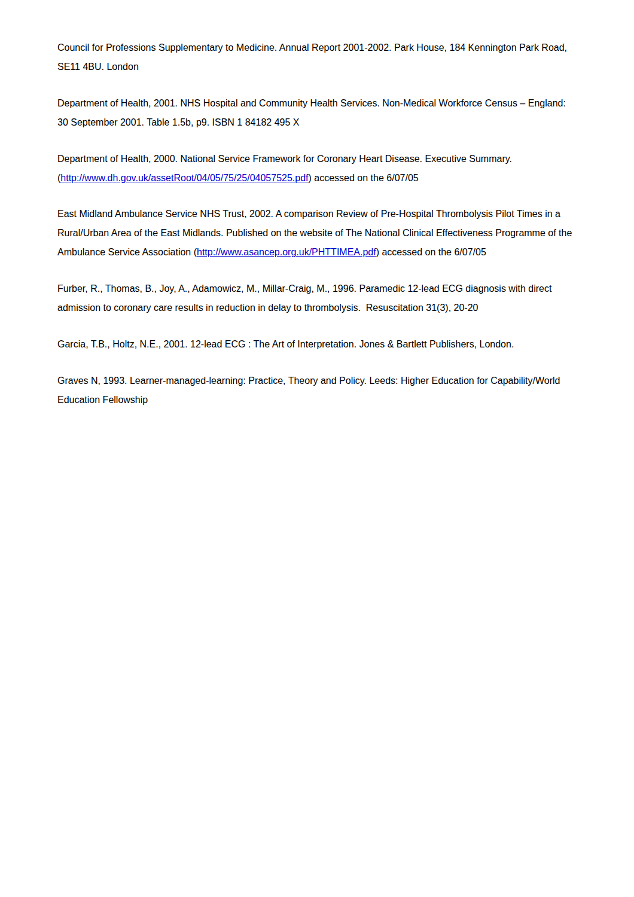Council for Professions Supplementary to Medicine. Annual Report 2001-2002. Park House, 184 Kennington Park Road, SE11 4BU. London
Department of Health, 2001. NHS Hospital and Community Health Services. Non-Medical Workforce Census – England: 30 September 2001. Table 1.5b, p9. ISBN 1 84182 495 X
Department of Health, 2000. National Service Framework for Coronary Heart Disease. Executive Summary.
(http://www.dh.gov.uk/assetRoot/04/05/75/25/04057525.pdf) accessed on the 6/07/05
East Midland Ambulance Service NHS Trust, 2002. A comparison Review of Pre-Hospital Thrombolysis Pilot Times in a Rural/Urban Area of the East Midlands. Published on the website of The National Clinical Effectiveness Programme of the Ambulance Service Association (http://www.asancep.org.uk/PHTTIMEA.pdf) accessed on the 6/07/05
Furber, R., Thomas, B., Joy, A., Adamowicz, M., Millar-Craig, M., 1996. Paramedic 12-lead ECG diagnosis with direct admission to coronary care results in reduction in delay to thrombolysis. Resuscitation 31(3), 20-20
Garcia, T.B., Holtz, N.E., 2001. 12-lead ECG : The Art of Interpretation. Jones & Bartlett Publishers, London.
Graves N, 1993. Learner-managed-learning: Practice, Theory and Policy. Leeds: Higher Education for Capability/World Education Fellowship